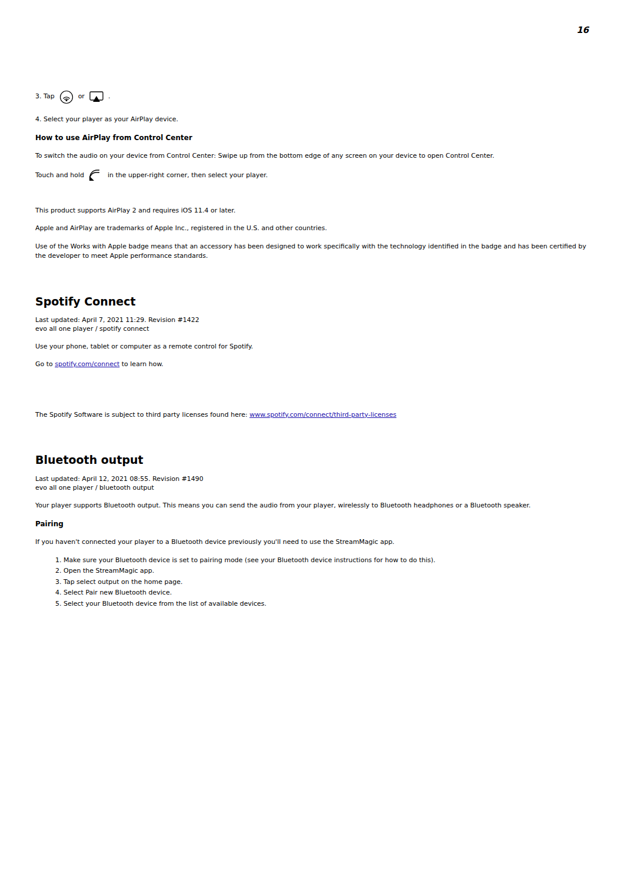16
3. Tap or .
4. Select your player as your AirPlay device.
How to use AirPlay from Control Center
To switch the audio on your device from Control Center: Swipe up from the bottom edge of any screen on your device to open Control Center.
Touch and hold in the upper-right corner, then select your player.
This product supports AirPlay 2 and requires iOS 11.4 or later.
Apple and AirPlay are trademarks of Apple Inc., registered in the U.S. and other countries.
Use of the Works with Apple badge means that an accessory has been designed to work specifically with the technology identified in the badge and has been certified by the developer to meet Apple performance standards.
Spotify Connect
Last updated: April 7, 2021 11:29. Revision #1422
evo all one player / spotify connect
Use your phone, tablet or computer as a remote control for Spotify.
Go to spotify.com/connect to learn how.
The Spotify Software is subject to third party licenses found here: www.spotify.com/connect/third-party-licenses
Bluetooth output
Last updated: April 12, 2021 08:55. Revision #1490
evo all one player / bluetooth output
Your player supports Bluetooth output. This means you can send the audio from your player, wirelessly to Bluetooth headphones or a Bluetooth speaker.
Pairing
If you haven't connected your player to a Bluetooth device previously you'll need to use the StreamMagic app.
Make sure your Bluetooth device is set to pairing mode (see your Bluetooth device instructions for how to do this).
Open the StreamMagic app.
Tap select output on the home page.
Select Pair new Bluetooth device.
Select your Bluetooth device from the list of available devices.